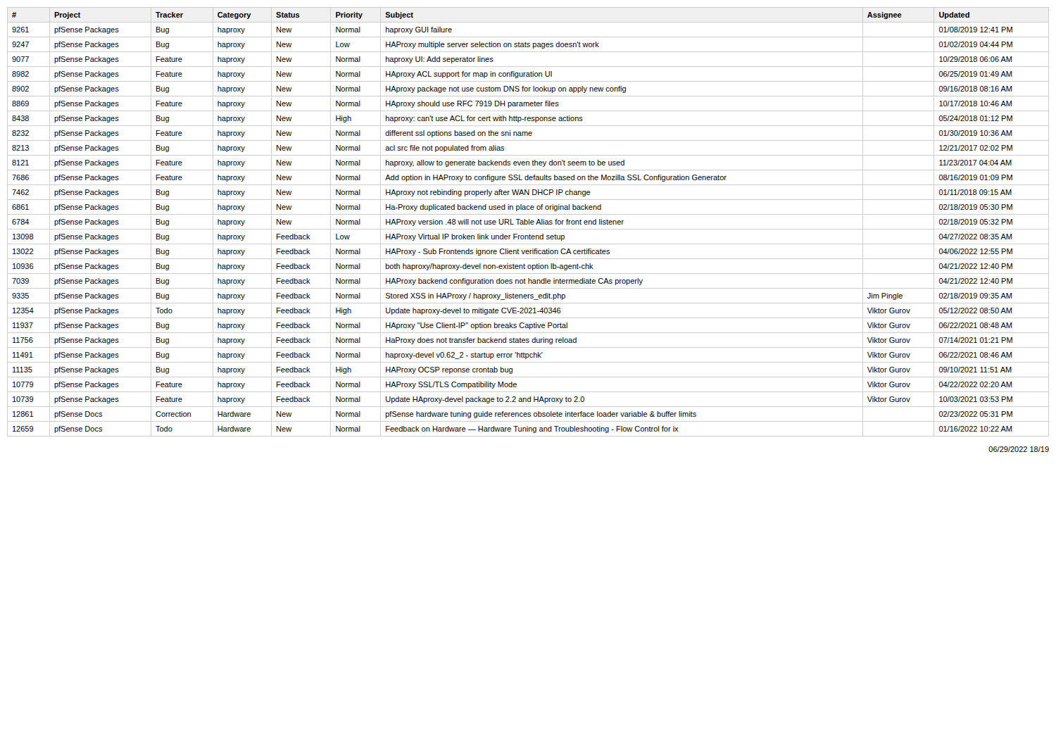| # | Project | Tracker | Category | Status | Priority | Subject | Assignee | Updated |
| --- | --- | --- | --- | --- | --- | --- | --- | --- |
| 9261 | pfSense Packages | Bug | haproxy | New | Normal | haproxy GUI failure | | 01/08/2019 12:41 PM |
| 9247 | pfSense Packages | Bug | haproxy | New | Low | HAProxy multiple server selection on stats pages doesn't work | | 01/02/2019 04:44 PM |
| 9077 | pfSense Packages | Feature | haproxy | New | Normal | haproxy UI: Add seperator lines | | 10/29/2018 06:06 AM |
| 8982 | pfSense Packages | Feature | haproxy | New | Normal | HAproxy ACL support for map in configuration UI | | 06/25/2019 01:49 AM |
| 8902 | pfSense Packages | Bug | haproxy | New | Normal | HAproxy package not use custom DNS for lookup on apply new config | | 09/16/2018 08:16 AM |
| 8869 | pfSense Packages | Feature | haproxy | New | Normal | HAproxy should use RFC 7919 DH parameter files | | 10/17/2018 10:46 AM |
| 8438 | pfSense Packages | Bug | haproxy | New | High | haproxy: can't use ACL for cert with http-response actions | | 05/24/2018 01:12 PM |
| 8232 | pfSense Packages | Feature | haproxy | New | Normal | different ssl options based on the sni name | | 01/30/2019 10:36 AM |
| 8213 | pfSense Packages | Bug | haproxy | New | Normal | acl src file not populated from alias | | 12/21/2017 02:02 PM |
| 8121 | pfSense Packages | Feature | haproxy | New | Normal | haproxy, allow to generate backends even they don't seem to be used | | 11/23/2017 04:04 AM |
| 7686 | pfSense Packages | Feature | haproxy | New | Normal | Add option in HAProxy to configure SSL defaults based on the Mozilla SSL Configuration Generator | | 08/16/2019 01:09 PM |
| 7462 | pfSense Packages | Bug | haproxy | New | Normal | HAproxy not rebinding properly after WAN DHCP IP change | | 01/11/2018 09:15 AM |
| 6861 | pfSense Packages | Bug | haproxy | New | Normal | Ha-Proxy duplicated backend used in place of original backend | | 02/18/2019 05:30 PM |
| 6784 | pfSense Packages | Bug | haproxy | New | Normal | HAProxy version .48 will not use URL Table Alias for front end listener | | 02/18/2019 05:32 PM |
| 13098 | pfSense Packages | Bug | haproxy | Feedback | Low | HAProxy Virtual IP broken link under Frontend setup | | 04/27/2022 08:35 AM |
| 13022 | pfSense Packages | Bug | haproxy | Feedback | Normal | HAProxy - Sub Frontends ignore Client verification CA certificates | | 04/06/2022 12:55 PM |
| 10936 | pfSense Packages | Bug | haproxy | Feedback | Normal | both haproxy/haproxy-devel non-existent option lb-agent-chk | | 04/21/2022 12:40 PM |
| 7039 | pfSense Packages | Bug | haproxy | Feedback | Normal | HAProxy backend configuration does not handle intermediate CAs properly | | 04/21/2022 12:40 PM |
| 9335 | pfSense Packages | Bug | haproxy | Feedback | Normal | Stored XSS in HAProxy / haproxy_listeners_edit.php | Jim Pingle | 02/18/2019 09:35 AM |
| 12354 | pfSense Packages | Todo | haproxy | Feedback | High | Update haproxy-devel to mitigate CVE-2021-40346 | Viktor Gurov | 05/12/2022 08:50 AM |
| 11937 | pfSense Packages | Bug | haproxy | Feedback | Normal | HAproxy "Use Client-IP" option breaks Captive Portal | Viktor Gurov | 06/22/2021 08:48 AM |
| 11756 | pfSense Packages | Bug | haproxy | Feedback | Normal | HaProxy does not transfer backend states during reload | Viktor Gurov | 07/14/2021 01:21 PM |
| 11491 | pfSense Packages | Bug | haproxy | Feedback | Normal | haproxy-devel v0.62_2 - startup error 'httpchk' | Viktor Gurov | 06/22/2021 08:46 AM |
| 11135 | pfSense Packages | Bug | haproxy | Feedback | High | HAProxy OCSP reponse crontab bug | Viktor Gurov | 09/10/2021 11:51 AM |
| 10779 | pfSense Packages | Feature | haproxy | Feedback | Normal | HAProxy SSL/TLS Compatibility Mode | Viktor Gurov | 04/22/2022 02:20 AM |
| 10739 | pfSense Packages | Feature | haproxy | Feedback | Normal | Update HAproxy-devel package to 2.2 and HAproxy to 2.0 | Viktor Gurov | 10/03/2021 03:53 PM |
| 12861 | pfSense Docs | Correction | Hardware | New | Normal | pfSense hardware tuning guide references obsolete interface loader variable & buffer limits | | 02/23/2022 05:31 PM |
| 12659 | pfSense Docs | Todo | Hardware | New | Normal | Feedback on Hardware — Hardware Tuning and Troubleshooting - Flow Control for ix | | 01/16/2022 10:22 AM |
06/29/2022 18/19